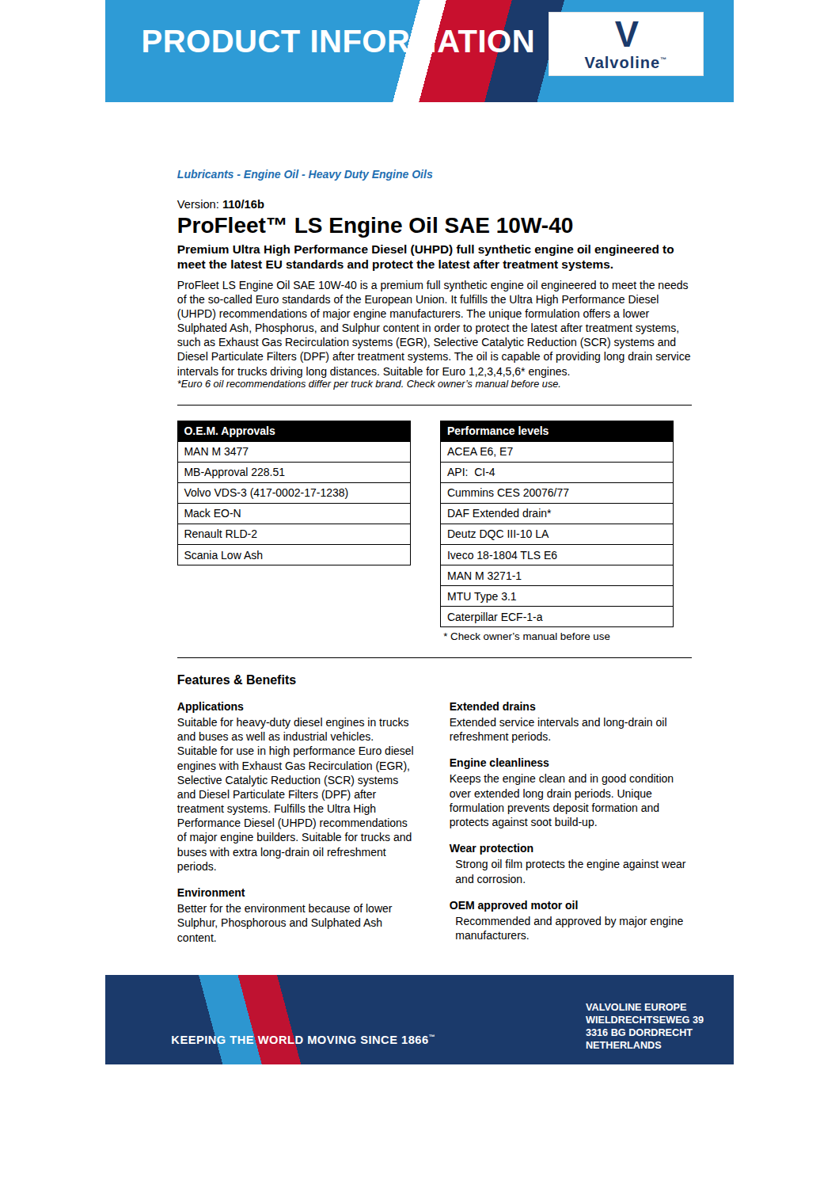PRODUCT INFORMATION
V
Valvoline™
Lubricants - Engine Oil - Heavy Duty Engine Oils
Version: 110/16b
ProFleet™ LS Engine Oil SAE 10W-40
Premium Ultra High Performance Diesel (UHPD) full synthetic engine oil engineered to meet the latest EU standards and protect the latest after treatment systems.
ProFleet LS Engine Oil SAE 10W-40 is a premium full synthetic engine oil engineered to meet the needs of the so-called Euro standards of the European Union. It fulfills the Ultra High Performance Diesel (UHPD) recommendations of major engine manufacturers. The unique formulation offers a lower Sulphated Ash, Phosphorus, and Sulphur content in order to protect the latest after treatment systems, such as Exhaust Gas Recirculation systems (EGR), Selective Catalytic Reduction (SCR) systems and Diesel Particulate Filters (DPF) after treatment systems. The oil is capable of providing long drain service intervals for trucks driving long distances. Suitable for Euro 1,2,3,4,5,6* engines.
*Euro 6 oil recommendations differ per truck brand. Check owner’s manual before use.
| O.E.M. Approvals |
| --- |
| MAN M 3477 |
| MB-Approval 228.51 |
| Volvo VDS-3 (417-0002-17-1238) |
| Mack EO-N |
| Renault RLD-2 |
| Scania Low Ash |
| Performance levels |
| --- |
| ACEA E6, E7 |
| API: CI-4 |
| Cummins CES 20076/77 |
| DAF Extended drain* |
| Deutz DQC III-10 LA |
| Iveco 18-1804 TLS E6 |
| MAN M 3271-1 |
| MTU Type 3.1 |
| Caterpillar ECF-1-a |
* Check owner’s manual before use
Features & Benefits
Applications
Suitable for heavy-duty diesel engines in trucks and buses as well as industrial vehicles.
Suitable for use in high performance Euro diesel engines with Exhaust Gas Recirculation (EGR), Selective Catalytic Reduction (SCR) systems and Diesel Particulate Filters (DPF) after treatment systems. Fulfills the Ultra High Performance Diesel (UHPD) recommendations of major engine builders. Suitable for trucks and buses with extra long-drain oil refreshment periods.
Environment
Better for the environment because of lower Sulphur, Phosphorous and Sulphated Ash content.
Extended drains
Extended service intervals and long-drain oil refreshment periods.
Engine cleanliness
Keeps the engine clean and in good condition over extended long drain periods. Unique formulation prevents deposit formation and protects against soot build-up.
Wear protection
Strong oil film protects the engine against wear and corrosion.
OEM approved motor oil
Recommended and approved by major engine manufacturers.
KEEPING THE WORLD MOVING SINCE 1866™
VALVOLINE EUROPE
WIELDRECHTSEWEG 39
3316 BG DORDRECHT
NETHERLANDS